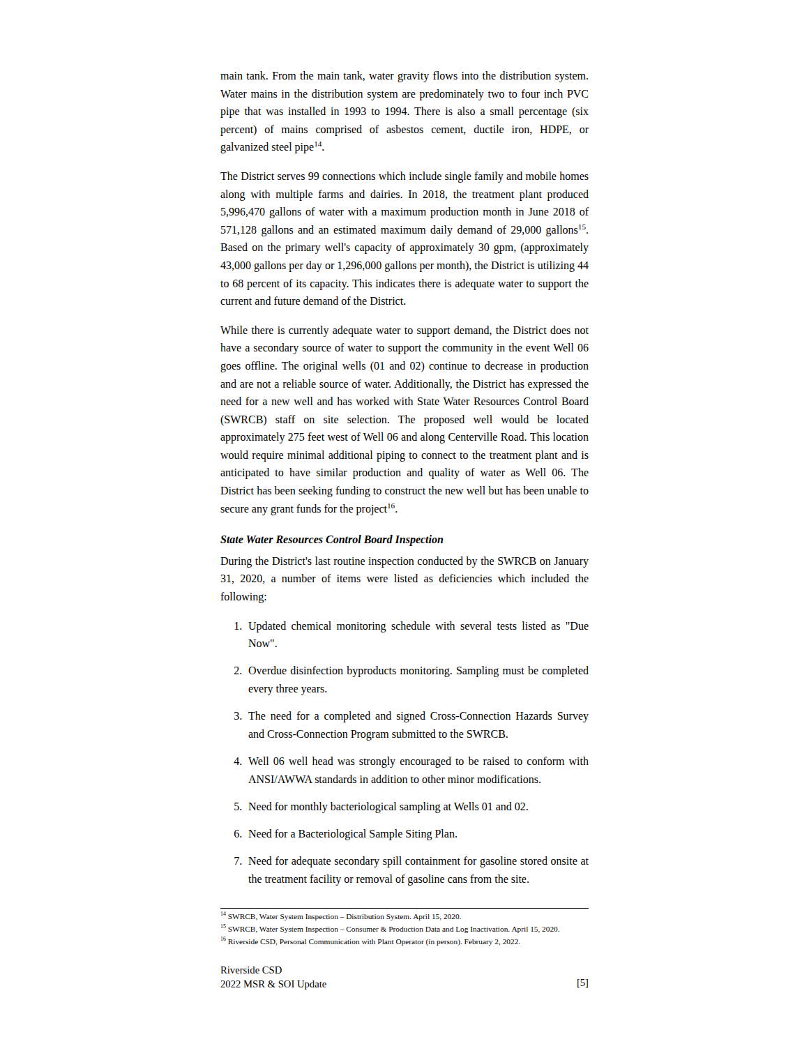main tank. From the main tank, water gravity flows into the distribution system. Water mains in the distribution system are predominately two to four inch PVC pipe that was installed in 1993 to 1994. There is also a small percentage (six percent) of mains comprised of asbestos cement, ductile iron, HDPE, or galvanized steel pipe14.
The District serves 99 connections which include single family and mobile homes along with multiple farms and dairies. In 2018, the treatment plant produced 5,996,470 gallons of water with a maximum production month in June 2018 of 571,128 gallons and an estimated maximum daily demand of 29,000 gallons15. Based on the primary well's capacity of approximately 30 gpm, (approximately 43,000 gallons per day or 1,296,000 gallons per month), the District is utilizing 44 to 68 percent of its capacity. This indicates there is adequate water to support the current and future demand of the District.
While there is currently adequate water to support demand, the District does not have a secondary source of water to support the community in the event Well 06 goes offline. The original wells (01 and 02) continue to decrease in production and are not a reliable source of water. Additionally, the District has expressed the need for a new well and has worked with State Water Resources Control Board (SWRCB) staff on site selection. The proposed well would be located approximately 275 feet west of Well 06 and along Centerville Road. This location would require minimal additional piping to connect to the treatment plant and is anticipated to have similar production and quality of water as Well 06. The District has been seeking funding to construct the new well but has been unable to secure any grant funds for the project16.
State Water Resources Control Board Inspection
During the District's last routine inspection conducted by the SWRCB on January 31, 2020, a number of items were listed as deficiencies which included the following:
Updated chemical monitoring schedule with several tests listed as "Due Now".
Overdue disinfection byproducts monitoring. Sampling must be completed every three years.
The need for a completed and signed Cross-Connection Hazards Survey and Cross-Connection Program submitted to the SWRCB.
Well 06 well head was strongly encouraged to be raised to conform with ANSI/AWWA standards in addition to other minor modifications.
Need for monthly bacteriological sampling at Wells 01 and 02.
Need for a Bacteriological Sample Siting Plan.
Need for adequate secondary spill containment for gasoline stored onsite at the treatment facility or removal of gasoline cans from the site.
14 SWRCB, Water System Inspection – Distribution System. April 15, 2020.
15 SWRCB, Water System Inspection – Consumer & Production Data and Log Inactivation. April 15, 2020.
16 Riverside CSD, Personal Communication with Plant Operator (in person). February 2, 2022.
Riverside CSD
2022 MSR & SOI Update
[5]